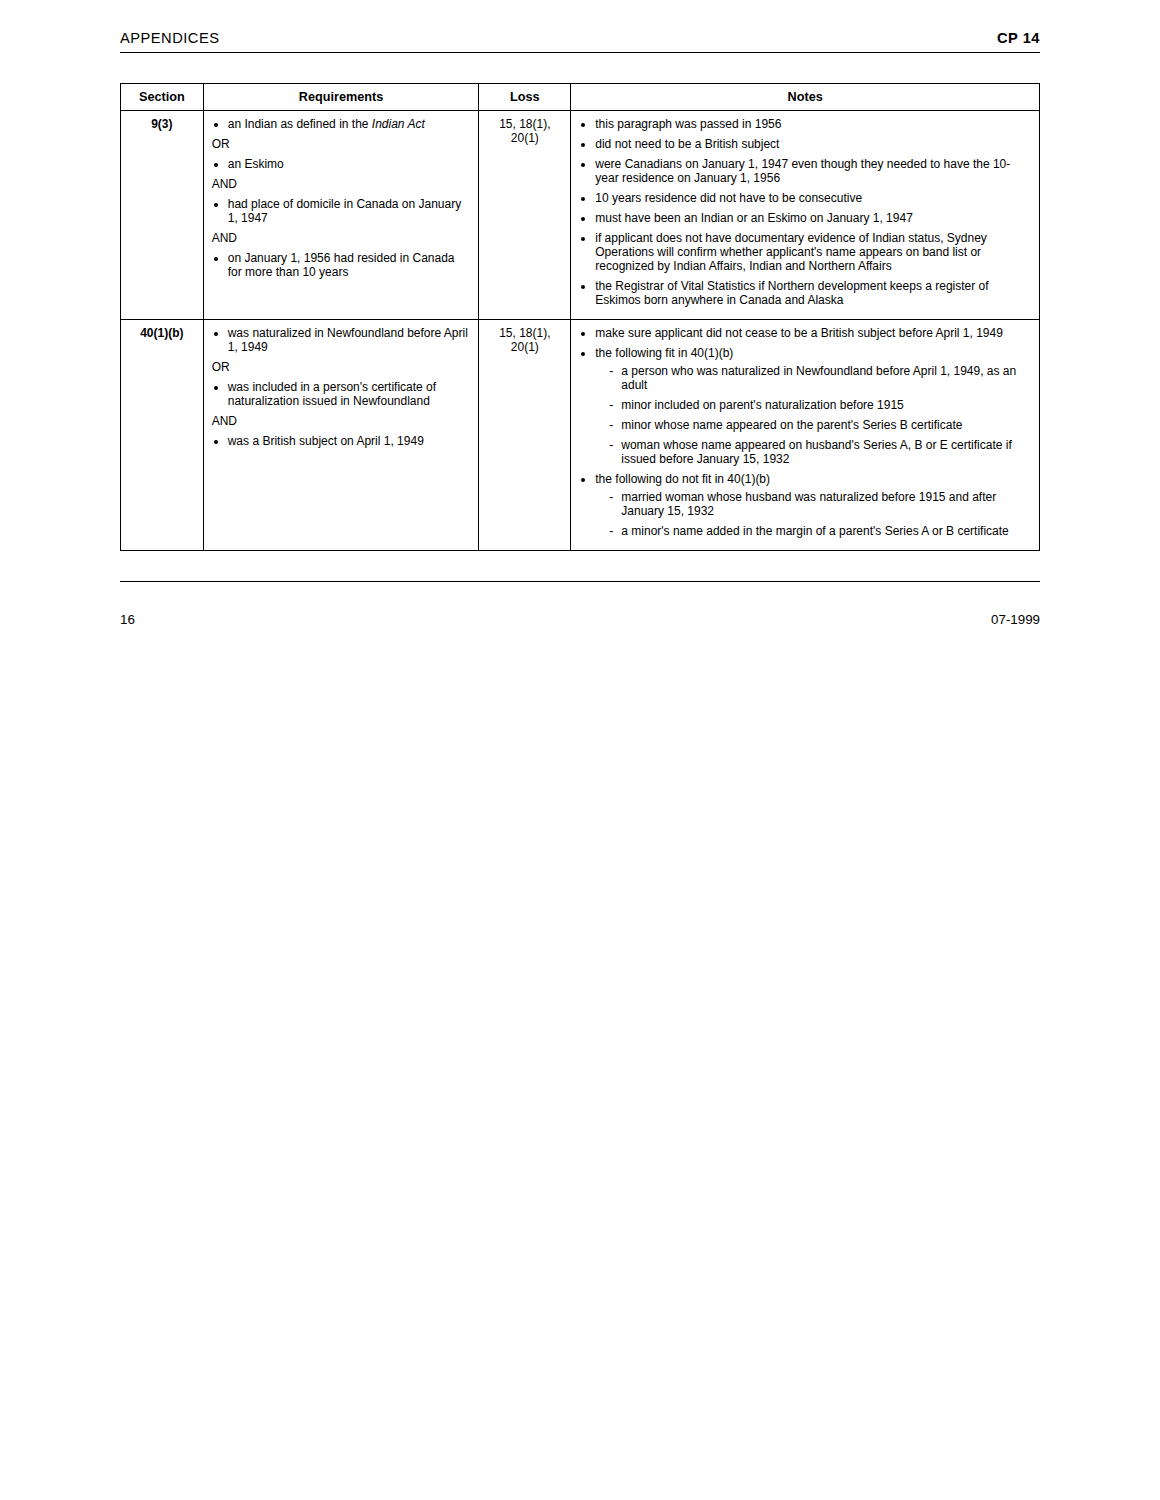APPENDICES
CP 14
| Section | Requirements | Loss | Notes |
| --- | --- | --- | --- |
| 9(3) | an Indian as defined in the Indian Act OR an Eskimo AND had place of domicile in Canada on January 1, 1947 AND on January 1, 1956 had resided in Canada for more than 10 years | 15, 18(1), 20(1) | this paragraph was passed in 1956 did not need to be a British subject were Canadians on January 1, 1947 even though they needed to have the 10-year residence on January 1, 1956 10 years residence did not have to be consecutive must have been an Indian or an Eskimo on January 1, 1947 if applicant does not have documentary evidence of Indian status, Sydney Operations will confirm whether applicant's name appears on band list or recognized by Indian Affairs, Indian and Northern Affairs the Registrar of Vital Statistics if Northern development keeps a register of Eskimos born anywhere in Canada and Alaska |
| 40(1)(b) | was naturalized in Newfoundland before April 1, 1949 OR was included in a person's certificate of naturalization issued in Newfoundland AND was a British subject on April 1, 1949 | 15, 18(1), 20(1) | make sure applicant did not cease to be a British subject before April 1, 1949 the following fit in 40(1)(b) a person who was naturalized in Newfoundland before April 1, 1949, as an adult minor included on parent's naturalization before 1915 minor whose name appeared on the parent's Series B certificate woman whose name appeared on husband's Series A, B or E certificate if issued before January 15, 1932 the following do not fit in 40(1)(b) married woman whose husband was naturalized before 1915 and after January 15, 1932 a minor's name added in the margin of a parent's Series A or B certificate |
16
07-1999